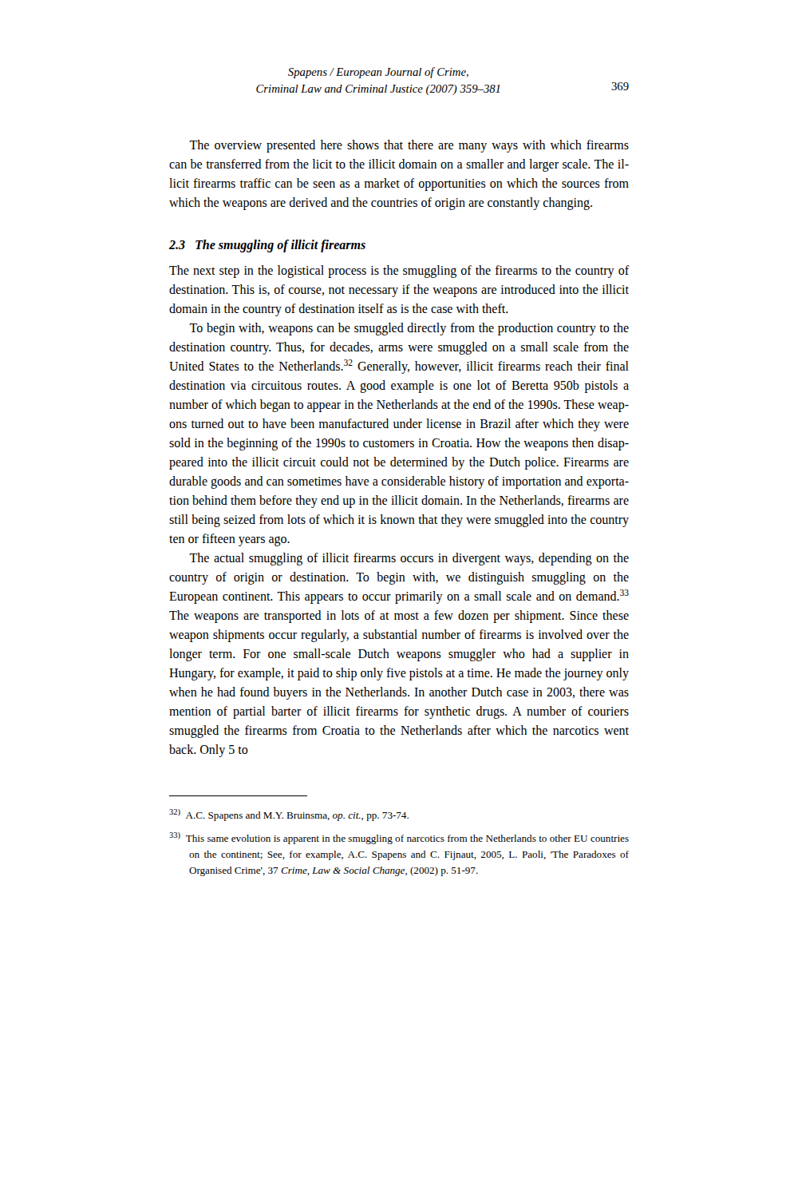Spapens / European Journal of Crime,
Criminal Law and Criminal Justice (2007) 359–381
369
The overview presented here shows that there are many ways with which firearms can be transferred from the licit to the illicit domain on a smaller and larger scale. The illicit firearms traffic can be seen as a market of opportunities on which the sources from which the weapons are derived and the countries of origin are constantly changing.
2.3 The smuggling of illicit firearms
The next step in the logistical process is the smuggling of the firearms to the country of destination. This is, of course, not necessary if the weapons are introduced into the illicit domain in the country of destination itself as is the case with theft.
To begin with, weapons can be smuggled directly from the production country to the destination country. Thus, for decades, arms were smuggled on a small scale from the United States to the Netherlands.32 Generally, however, illicit firearms reach their final destination via circuitous routes. A good example is one lot of Beretta 950b pistols a number of which began to appear in the Netherlands at the end of the 1990s. These weapons turned out to have been manufactured under license in Brazil after which they were sold in the beginning of the 1990s to customers in Croatia. How the weapons then disappeared into the illicit circuit could not be determined by the Dutch police. Firearms are durable goods and can sometimes have a considerable history of importation and exportation behind them before they end up in the illicit domain. In the Netherlands, firearms are still being seized from lots of which it is known that they were smuggled into the country ten or fifteen years ago.
The actual smuggling of illicit firearms occurs in divergent ways, depending on the country of origin or destination. To begin with, we distinguish smuggling on the European continent. This appears to occur primarily on a small scale and on demand.33 The weapons are transported in lots of at most a few dozen per shipment. Since these weapon shipments occur regularly, a substantial number of firearms is involved over the longer term. For one small-scale Dutch weapons smuggler who had a supplier in Hungary, for example, it paid to ship only five pistols at a time. He made the journey only when he had found buyers in the Netherlands. In another Dutch case in 2003, there was mention of partial barter of illicit firearms for synthetic drugs. A number of couriers smuggled the firearms from Croatia to the Netherlands after which the narcotics went back. Only 5 to
32) A.C. Spapens and M.Y. Bruinsma, op. cit., pp. 73-74.
33) This same evolution is apparent in the smuggling of narcotics from the Netherlands to other EU countries on the continent; See, for example, A.C. Spapens and C. Fijnaut, 2005, L. Paoli, 'The Paradoxes of Organised Crime', 37 Crime, Law & Social Change, (2002) p. 51-97.